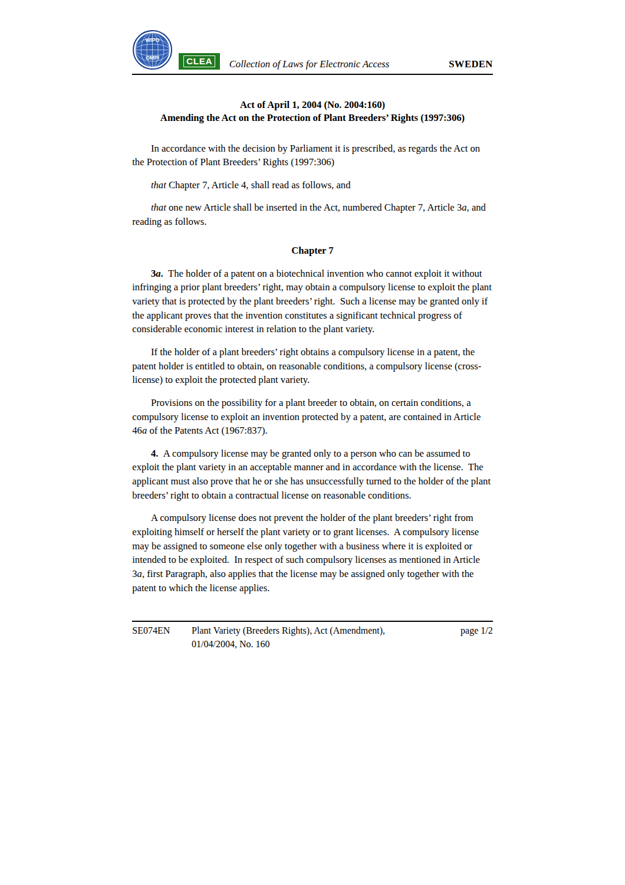WIPO OMPI
CLEA
Collection of Laws for Electronic Access
SWEDEN
Act of April 1, 2004 (No. 2004:160)
Amending the Act on the Protection of Plant Breeders’ Rights (1997:306)
In accordance with the decision by Parliament it is prescribed, as regards the Act on the Protection of Plant Breeders’ Rights (1997:306)
that Chapter 7, Article 4, shall read as follows, and
that one new Article shall be inserted in the Act, numbered Chapter 7, Article 3a, and reading as follows.
Chapter 7
3a. The holder of a patent on a biotechnical invention who cannot exploit it without infringing a prior plant breeders’ right, may obtain a compulsory license to exploit the plant variety that is protected by the plant breeders’ right. Such a license may be granted only if the applicant proves that the invention constitutes a significant technical progress of considerable economic interest in relation to the plant variety.
If the holder of a plant breeders’ right obtains a compulsory license in a patent, the patent holder is entitled to obtain, on reasonable conditions, a compulsory license (cross-license) to exploit the protected plant variety.
Provisions on the possibility for a plant breeder to obtain, on certain conditions, a compulsory license to exploit an invention protected by a patent, are contained in Article 46a of the Patents Act (1967:837).
4. A compulsory license may be granted only to a person who can be assumed to exploit the plant variety in an acceptable manner and in accordance with the license. The applicant must also prove that he or she has unsuccessfully turned to the holder of the plant breeders’ right to obtain a contractual license on reasonable conditions.
A compulsory license does not prevent the holder of the plant breeders’ right from exploiting himself or herself the plant variety or to grant licenses. A compulsory license may be assigned to someone else only together with a business where it is exploited or intended to be exploited. In respect of such compulsory licenses as mentioned in Article 3a, first Paragraph, also applies that the license may be assigned only together with the patent to which the license applies.
SE074EN
Plant Variety (Breeders Rights), Act (Amendment), 01/04/2004, No. 160
page 1/2